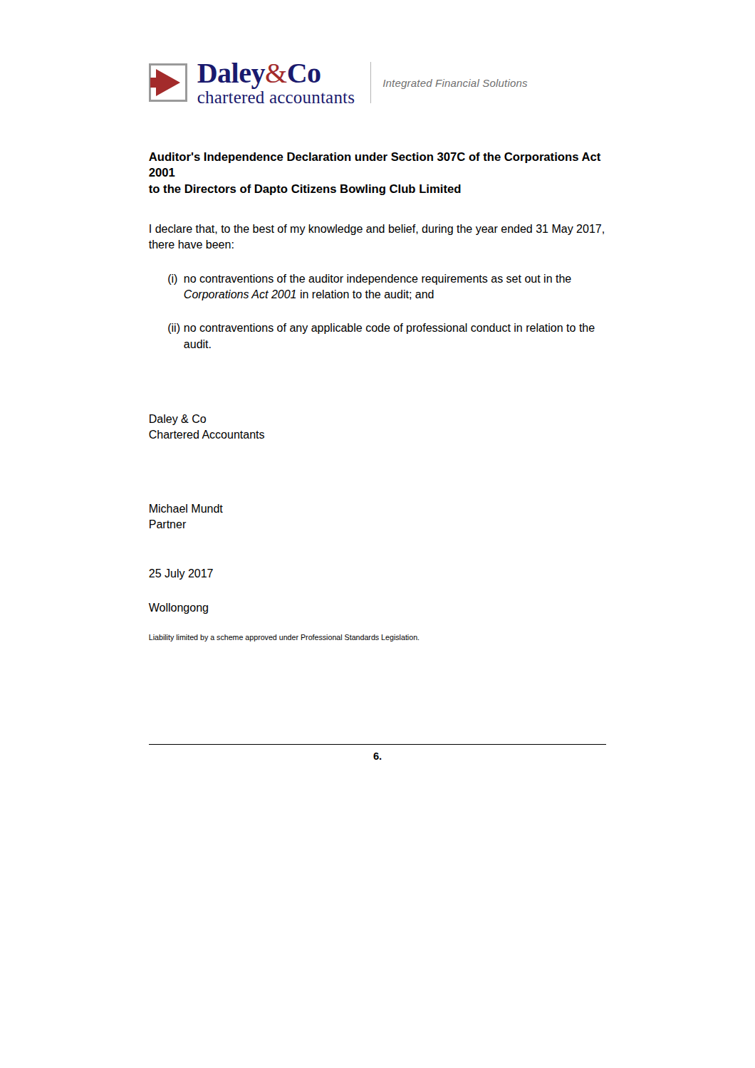Daley&Co
chartered accountants
Integrated Financial Solutions
Auditor's Independence Declaration under Section 307C of the Corporations Act 2001
to the Directors of Dapto Citizens Bowling Club Limited
I declare that, to the best of my knowledge and belief, during the year ended 31 May 2017, there have been:
(i) no contraventions of the auditor independence requirements as set out in the Corporations Act 2001 in relation to the audit; and
(ii) no contraventions of any applicable code of professional conduct in relation to the audit.
Daley & Co
Chartered Accountants
Michael Mundt
Partner
25 July 2017
Wollongong
Liability limited by a scheme approved under Professional Standards Legislation.
6.